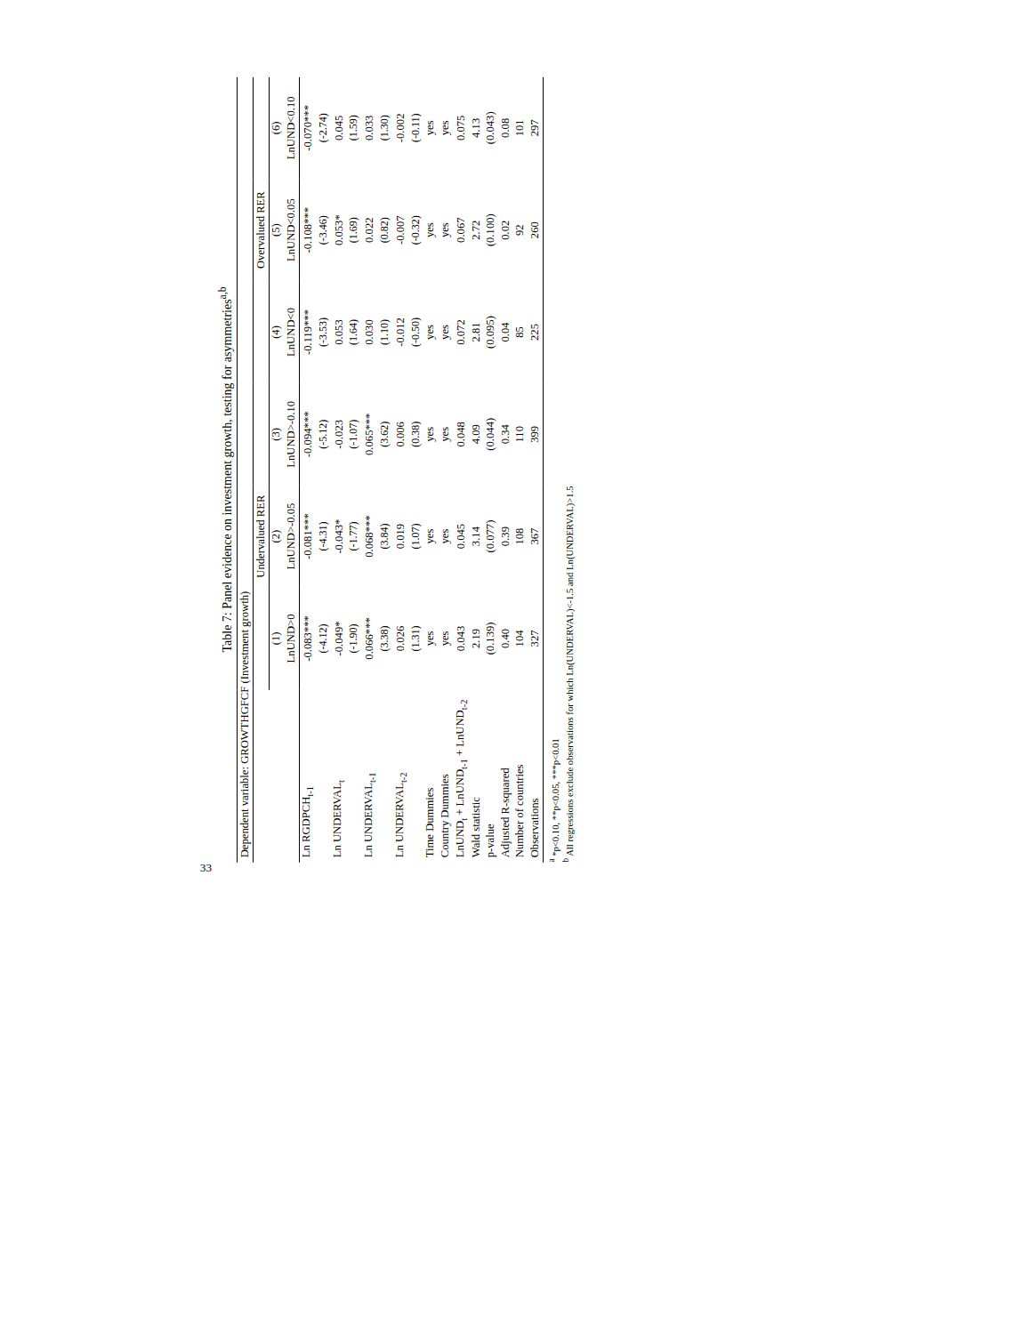33
Table 7: Panel evidence on investment growth, testing for asymmetriesa,b
| Dependent variable: GROWTHGFCF (Investment growth) |
| | Undervalued RER | Overvalued RER |
| | (1) | (2) | (3) | (4) | (5) | (6) |
| | LnUND>0 | LnUND>-0.05 | LnUND>-0.10 | LnUND<0 | LnUND<0.05 | LnUND<0.10 |
| Ln RGDPCH t-1 | -0.083*** | -0.081*** | -0.094*** | -0.119*** | -0.108*** | -0.070*** |
| | (-4.12) | (-4.31) | (-5.12) | (-3.53) | (-3.46) | (-2.74) |
| Ln UNDERVAL t | -0.049* | -0.043* | -0.023 | 0.053 | 0.053* | 0.045 |
| | (-1.90) | (-1.77) | (-1.07) | (1.64) | (1.69) | (1.59) |
| Ln UNDERVAL t-1 | 0.066*** | 0.068*** | 0.065*** | 0.030 | 0.022 | 0.033 |
| | (3.38) | (3.84) | (3.62) | (1.10) | (0.82) | (1.30) |
| Ln UNDERVAL t-2 | 0.026 | 0.019 | 0.006 | -0.012 | -0.007 | -0.002 |
| | (1.31) | (1.07) | (0.38) | (-0.50) | (-0.32) | (-0.11) |
| Time Dummies | yes | yes | yes | yes | yes | yes |
| Country Dummies | yes | yes | yes | yes | yes | yes |
| LnUND t + LnUND t-1 + LnUND t-2 | 0.043 | 0.045 | 0.048 | 0.072 | 0.067 | 0.075 |
| Wald statistic | 2.19 | 3.14 | 4.09 | 2.81 | 2.72 | 4.13 |
| p-value | (0.139) | (0.077) | (0.044) | (0.095) | (0.100) | (0.043) |
| Adjusted R-squared | 0.40 | 0.39 | 0.34 | 0.04 | 0.02 | 0.08 |
| Number of countries | 104 | 108 | 110 | 85 | 92 | 101 |
| Observations | 327 | 367 | 399 | 225 | 260 | 297 |
a *p<0.10, **p<0.05, ***p<0.01
b All regressions exclude observations for which Ln(UNDERVAL)<-1.5 and Ln(UNDERVAL)>1.5